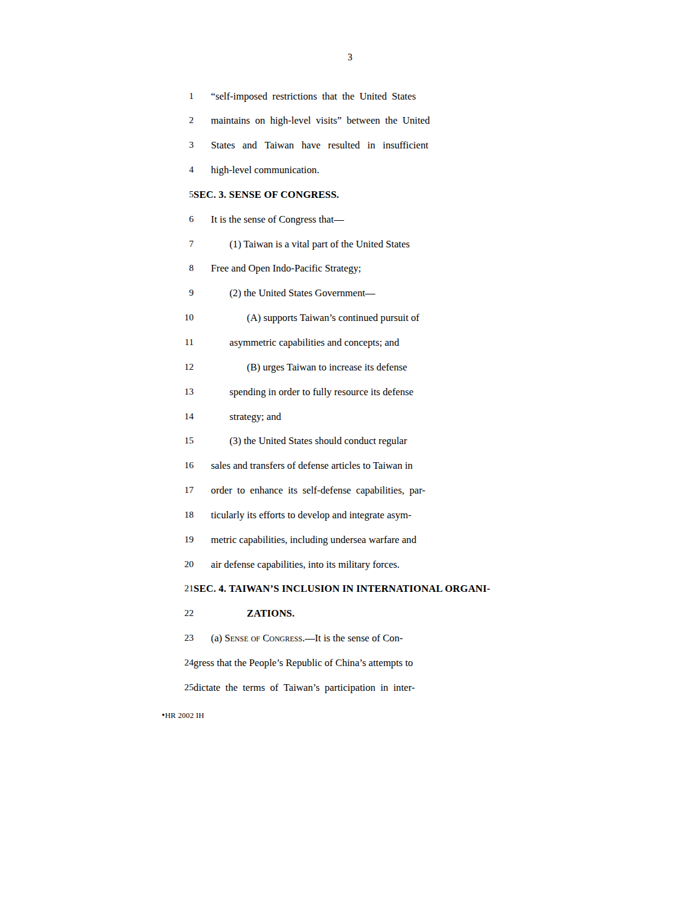3
| 1 | “self-imposed restrictions that the United States |
| 2 | maintains on high-level visits” between the United |
| 3 | States and Taiwan have resulted in insufficient |
| 4 | high-level communication. |
| 5 | SEC. 3. SENSE OF CONGRESS. |
| 6 | It is the sense of Congress that— |
| 7 | (1) Taiwan is a vital part of the United States |
| 8 | Free and Open Indo-Pacific Strategy; |
| 9 | (2) the United States Government— |
| 10 | (A) supports Taiwan’s continued pursuit of |
| 11 | asymmetric capabilities and concepts; and |
| 12 | (B) urges Taiwan to increase its defense |
| 13 | spending in order to fully resource its defense |
| 14 | strategy; and |
| 15 | (3) the United States should conduct regular |
| 16 | sales and transfers of defense articles to Taiwan in |
| 17 | order to enhance its self-defense capabilities, par- |
| 18 | ticularly its efforts to develop and integrate asym- |
| 19 | metric capabilities, including undersea warfare and |
| 20 | air defense capabilities, into its military forces. |
| 21 | SEC. 4. TAIWAN’S INCLUSION IN INTERNATIONAL ORGANI- |
| 22 | ZATIONS. |
| 23 | (a) Sense of Congress .—It is the sense of Con- |
| 24 | gress that the People’s Republic of China’s attempts to |
| 25 | dictate the terms of Taiwan’s participation in inter- |
•HR 2002 IH